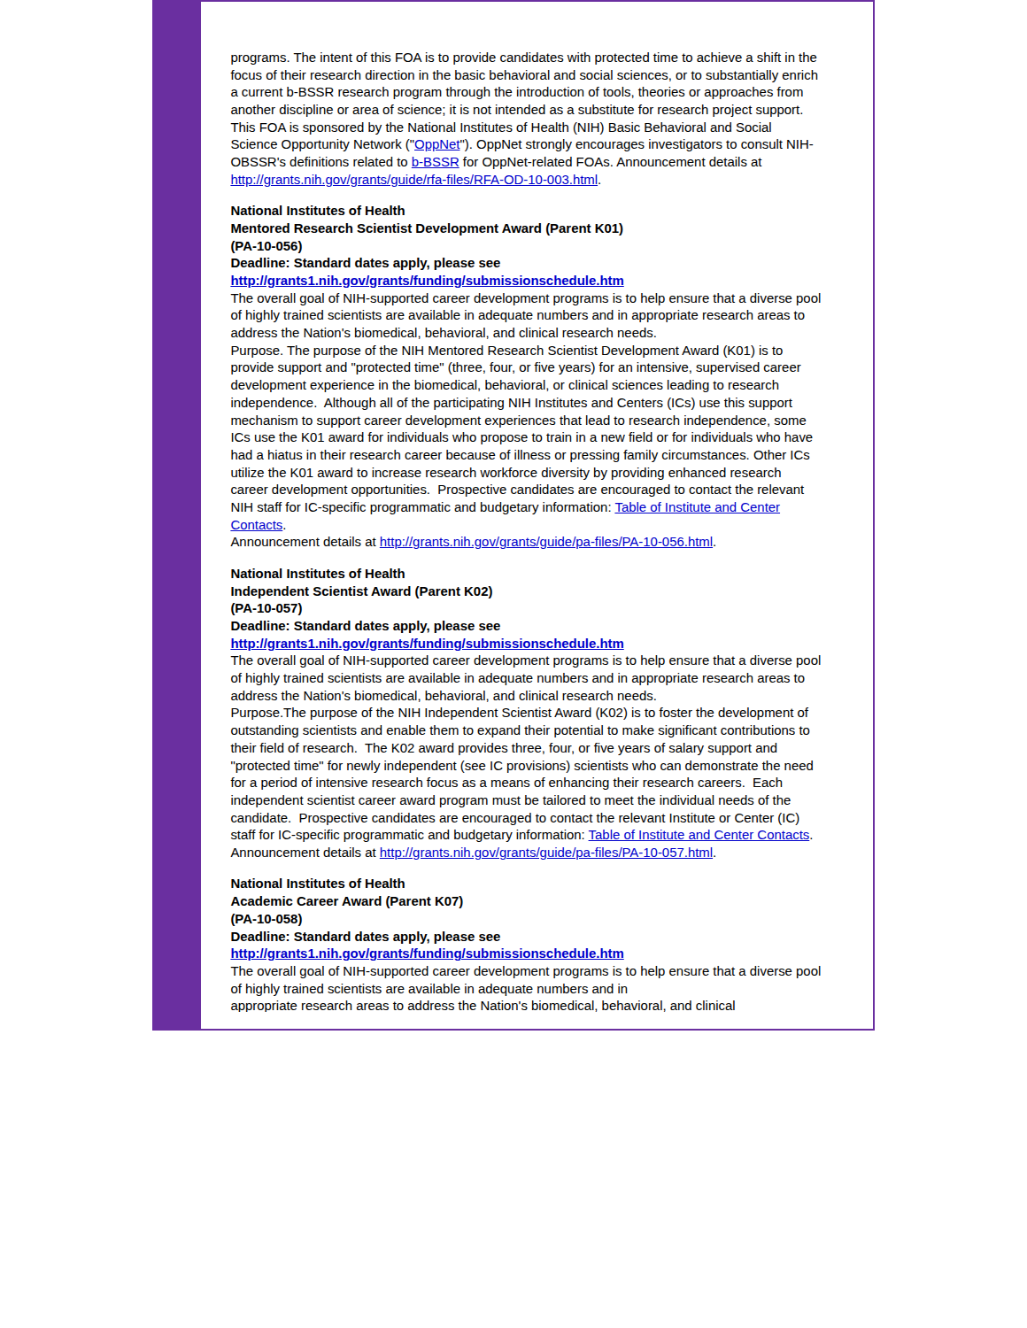programs. The intent of this FOA is to provide candidates with protected time to achieve a shift in the focus of their research direction in the basic behavioral and social sciences, or to substantially enrich a current b-BSSR research program through the introduction of tools, theories or approaches from another discipline or area of science; it is not intended as a substitute for research project support. This FOA is sponsored by the National Institutes of Health (NIH) Basic Behavioral and Social Science Opportunity Network ("OppNet"). OppNet strongly encourages investigators to consult NIH-OBSSR's definitions related to b-BSSR for OppNet-related FOAs. Announcement details at http://grants.nih.gov/grants/guide/rfa-files/RFA-OD-10-003.html.
National Institutes of Health
Mentored Research Scientist Development Award (Parent K01)
(PA-10-056)
Deadline: Standard dates apply, please see
http://grants1.nih.gov/grants/funding/submissionschedule.htm
The overall goal of NIH-supported career development programs is to help ensure that a diverse pool of highly trained scientists are available in adequate numbers and in appropriate research areas to address the Nation's biomedical, behavioral, and clinical research needs.
Purpose. The purpose of the NIH Mentored Research Scientist Development Award (K01) is to provide support and "protected time" (three, four, or five years) for an intensive, supervised career development experience in the biomedical, behavioral, or clinical sciences leading to research independence. Although all of the participating NIH Institutes and Centers (ICs) use this support mechanism to support career development experiences that lead to research independence, some ICs use the K01 award for individuals who propose to train in a new field or for individuals who have had a hiatus in their research career because of illness or pressing family circumstances. Other ICs utilize the K01 award to increase research workforce diversity by providing enhanced research career development opportunities. Prospective candidates are encouraged to contact the relevant NIH staff for IC-specific programmatic and budgetary information: Table of Institute and Center Contacts.
Announcement details at http://grants.nih.gov/grants/guide/pa-files/PA-10-056.html.
National Institutes of Health
Independent Scientist Award (Parent K02)
(PA-10-057)
Deadline: Standard dates apply, please see
http://grants1.nih.gov/grants/funding/submissionschedule.htm
The overall goal of NIH-supported career development programs is to help ensure that a diverse pool of highly trained scientists are available in adequate numbers and in appropriate research areas to address the Nation's biomedical, behavioral, and clinical research needs.
Purpose.The purpose of the NIH Independent Scientist Award (K02) is to foster the development of outstanding scientists and enable them to expand their potential to make significant contributions to their field of research. The K02 award provides three, four, or five years of salary support and "protected time" for newly independent (see IC provisions) scientists who can demonstrate the need for a period of intensive research focus as a means of enhancing their research careers. Each independent scientist career award program must be tailored to meet the individual needs of the candidate. Prospective candidates are encouraged to contact the relevant Institute or Center (IC) staff for IC-specific programmatic and budgetary information: Table of Institute and Center Contacts.
Announcement details at http://grants.nih.gov/grants/guide/pa-files/PA-10-057.html.
National Institutes of Health
Academic Career Award (Parent K07)
(PA-10-058)
Deadline: Standard dates apply, please see
http://grants1.nih.gov/grants/funding/submissionschedule.htm
The overall goal of NIH-supported career development programs is to help ensure that a diverse pool of highly trained scientists are available in adequate numbers and in
appropriate research areas to address the Nation's biomedical, behavioral, and clinical